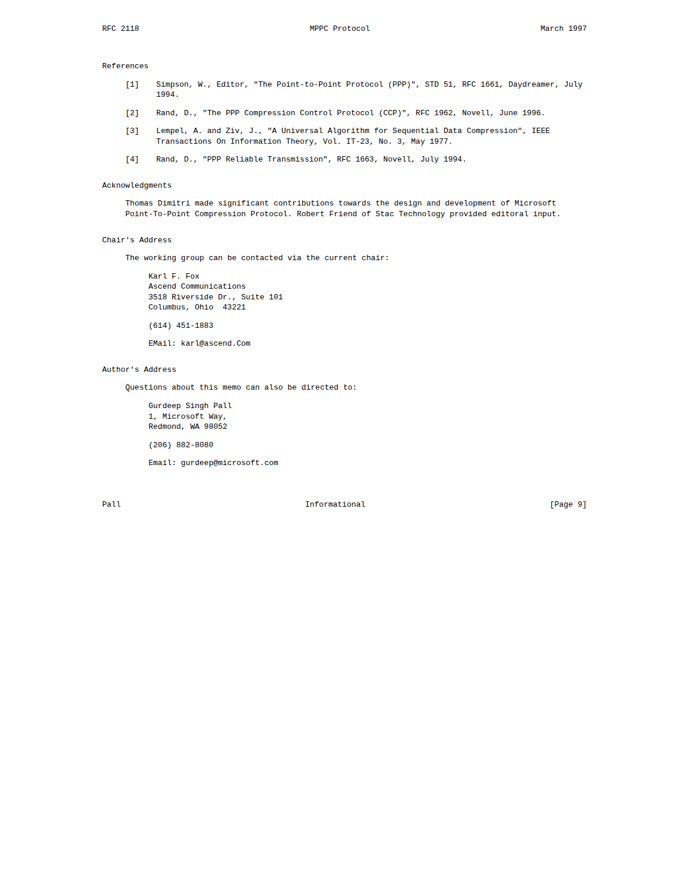RFC 2118 MPPC Protocol March 1997
References
[1]
Simpson, W., Editor, "The Point-to-Point Protocol (PPP)", STD 51, RFC 1661, Daydreamer, July 1994.
[2]
Rand, D., "The PPP Compression Control Protocol (CCP)", RFC 1962, Novell, June 1996.
[3]
Lempel, A. and Ziv, J., "A Universal Algorithm for Sequential Data Compression", IEEE Transactions On Information Theory, Vol. IT-23, No. 3, May 1977.
[4]
Rand, D., "PPP Reliable Transmission", RFC 1663, Novell, July 1994.
Acknowledgments
Thomas Dimitri made significant contributions towards the design and development of Microsoft Point-To-Point Compression Protocol. Robert Friend of Stac Technology provided editoral input.
Chair's Address
The working group can be contacted via the current chair:
Karl F. Fox
Ascend Communications
3518 Riverside Dr., Suite 101
Columbus, Ohio 43221
(614) 451-1883
EMail: karl@ascend.Com
Author's Address
Questions about this memo can also be directed to:
Gurdeep Singh Pall
1, Microsoft Way,
Redmond, WA 98052
(206) 882-8080
Email: gurdeep@microsoft.com
Pall Informational [Page 9]